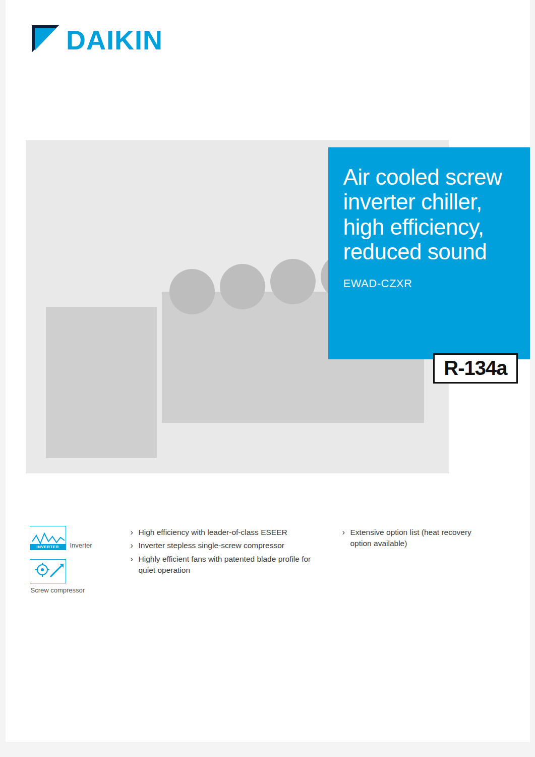DAIKIN
Air cooled screw inverter chiller, high efficiency, reduced sound
EWAD-CZXR
R-134a
INVERTER
Inverter
Screw compressor
High efficiency with leader-of-class ESEER
Inverter stepless single-screw compressor
Highly efficient fans with patented blade profile for quiet operation
Extensive option list (heat recovery option available)